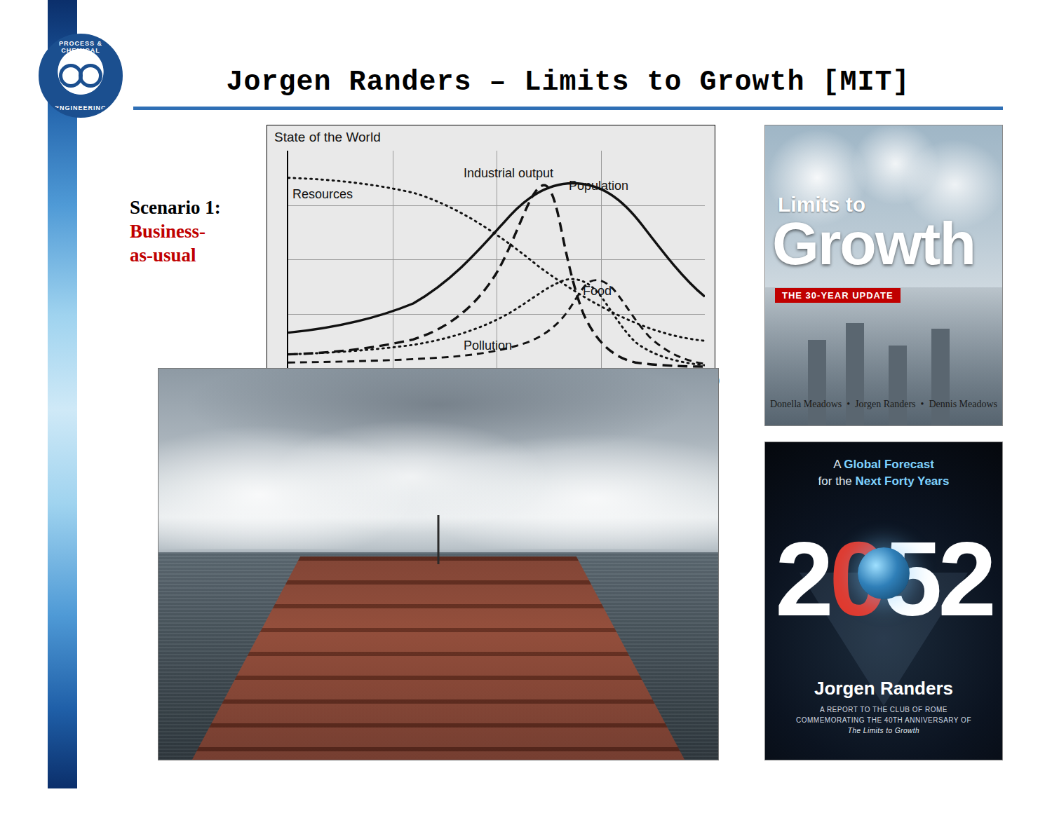PROCESS & CHEMICAL ENGINEERING
Jorgen Randers – Limits to Growth [MIT]
Scenario 1:
Business-
as-usual
State of the World
Resources
Industrial output
Population
Food
Pollution
1900 2000 2100
Limits to
Growth
THE 30-YEAR UPDATE
Donella Meadows • Jorgen Randers • Dennis Meadows
A Global Forecast
for the Next Forty Years
2052
Jorgen Randers
A REPORT TO THE CLUB OF ROME
COMMEMORATING THE 40TH ANNIVERSARY OF
The Limits to Growth